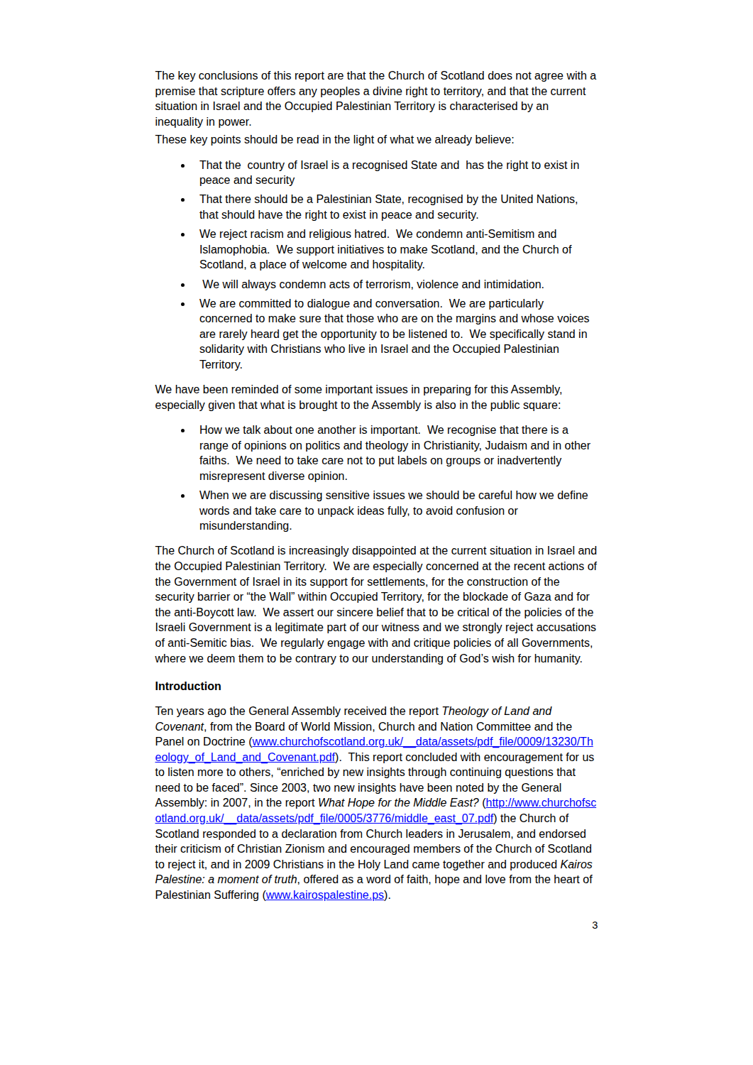The key conclusions of this report are that the Church of Scotland does not agree with a premise that scripture offers any peoples a divine right to territory, and that the current situation in Israel and the Occupied Palestinian Territory is characterised by an inequality in power.
These key points should be read in the light of what we already believe:
That the country of Israel is a recognised State and has the right to exist in peace and security
That there should be a Palestinian State, recognised by the United Nations, that should have the right to exist in peace and security.
We reject racism and religious hatred. We condemn anti-Semitism and Islamophobia. We support initiatives to make Scotland, and the Church of Scotland, a place of welcome and hospitality.
We will always condemn acts of terrorism, violence and intimidation.
We are committed to dialogue and conversation. We are particularly concerned to make sure that those who are on the margins and whose voices are rarely heard get the opportunity to be listened to. We specifically stand in solidarity with Christians who live in Israel and the Occupied Palestinian Territory.
We have been reminded of some important issues in preparing for this Assembly, especially given that what is brought to the Assembly is also in the public square:
How we talk about one another is important. We recognise that there is a range of opinions on politics and theology in Christianity, Judaism and in other faiths. We need to take care not to put labels on groups or inadvertently misrepresent diverse opinion.
When we are discussing sensitive issues we should be careful how we define words and take care to unpack ideas fully, to avoid confusion or misunderstanding.
The Church of Scotland is increasingly disappointed at the current situation in Israel and the Occupied Palestinian Territory. We are especially concerned at the recent actions of the Government of Israel in its support for settlements, for the construction of the security barrier or “the Wall” within Occupied Territory, for the blockade of Gaza and for the anti-Boycott law. We assert our sincere belief that to be critical of the policies of the Israeli Government is a legitimate part of our witness and we strongly reject accusations of anti-Semitic bias. We regularly engage with and critique policies of all Governments, where we deem them to be contrary to our understanding of God’s wish for humanity.
Introduction
Ten years ago the General Assembly received the report Theology of Land and Covenant, from the Board of World Mission, Church and Nation Committee and the Panel on Doctrine (www.churchofscotland.org.uk/__data/assets/pdf_file/0009/13230/Theology_of_Land_and_Covenant.pdf). This report concluded with encouragement for us to listen more to others, “enriched by new insights through continuing questions that need to be faced”. Since 2003, two new insights have been noted by the General Assembly: in 2007, in the report What Hope for the Middle East? (http://www.churchofscotland.org.uk/__data/assets/pdf_file/0005/3776/middle_east_07.pdf) the Church of Scotland responded to a declaration from Church leaders in Jerusalem, and endorsed their criticism of Christian Zionism and encouraged members of the Church of Scotland to reject it, and in 2009 Christians in the Holy Land came together and produced Kairos Palestine: a moment of truth, offered as a word of faith, hope and love from the heart of Palestinian Suffering (www.kairospalestine.ps).
3